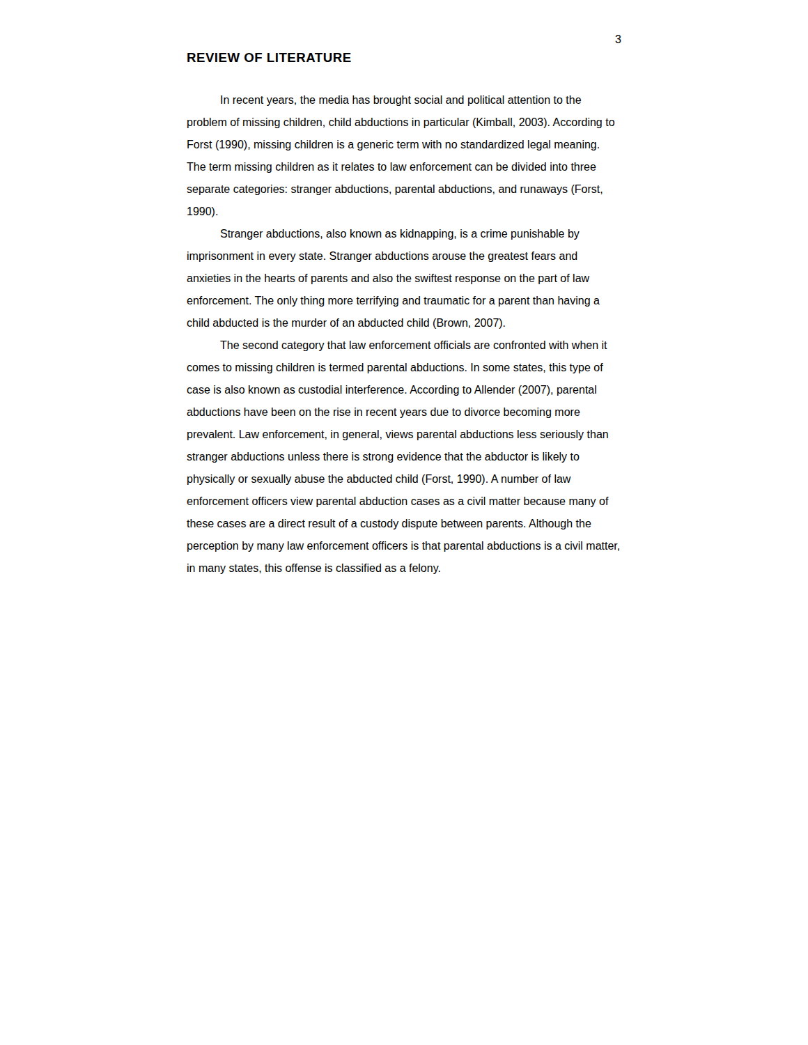3
REVIEW OF LITERATURE
In recent years, the media has brought social and political attention to the problem of missing children, child abductions in particular (Kimball, 2003). According to Forst (1990), missing children is a generic term with no standardized legal meaning. The term missing children as it relates to law enforcement can be divided into three separate categories: stranger abductions, parental abductions, and runaways (Forst, 1990).
Stranger abductions, also known as kidnapping, is a crime punishable by imprisonment in every state. Stranger abductions arouse the greatest fears and anxieties in the hearts of parents and also the swiftest response on the part of law enforcement. The only thing more terrifying and traumatic for a parent than having a child abducted is the murder of an abducted child (Brown, 2007).
The second category that law enforcement officials are confronted with when it comes to missing children is termed parental abductions. In some states, this type of case is also known as custodial interference. According to Allender (2007), parental abductions have been on the rise in recent years due to divorce becoming more prevalent. Law enforcement, in general, views parental abductions less seriously than stranger abductions unless there is strong evidence that the abductor is likely to physically or sexually abuse the abducted child (Forst, 1990). A number of law enforcement officers view parental abduction cases as a civil matter because many of these cases are a direct result of a custody dispute between parents. Although the perception by many law enforcement officers is that parental abductions is a civil matter, in many states, this offense is classified as a felony.